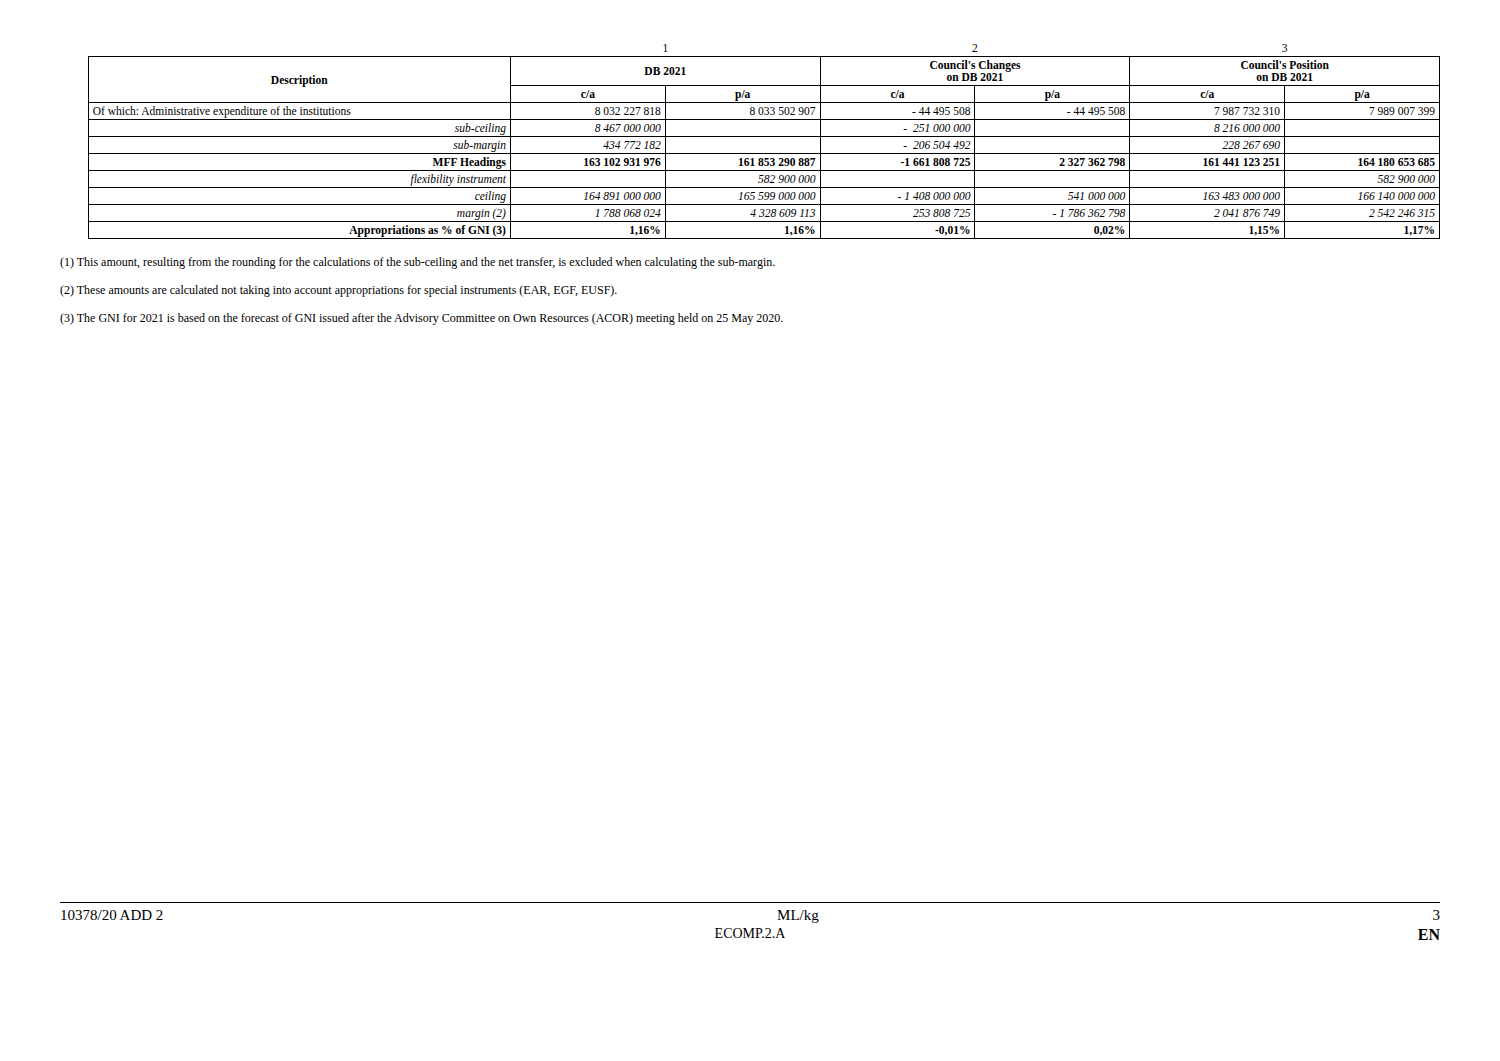| | | 1 | 2 | 3 |
| | Description | DB 2021 | Council's Changes on DB 2021 | Council's Position on DB 2021 |
| | c/a | p/a | c/a | p/a | c/a | p/a |
| | Of which: Administrative expenditure of the institutions | 8 032 227 818 | 8 033 502 907 | - 44 495 508 | - 44 495 508 | 7 987 732 310 | 7 989 007 399 |
| | sub-ceiling | 8 467 000 000 | | - 251 000 000 | | 8 216 000 000 | |
| | sub-margin | 434 772 182 | | - 206 504 492 | | 228 267 690 | |
| | MFF Headings | 163 102 931 976 | 161 853 290 887 | -1 661 808 725 | 2 327 362 798 | 161 441 123 251 | 164 180 653 685 |
| | flexibility instrument | | 582 900 000 | | | | 582 900 000 |
| | ceiling | 164 891 000 000 | 165 599 000 000 | - 1 408 000 000 | 541 000 000 | 163 483 000 000 | 166 140 000 000 |
| | margin (2) | 1 788 068 024 | 4 328 609 113 | 253 808 725 | - 1 786 362 798 | 2 041 876 749 | 2 542 246 315 |
| | Appropriations as % of GNI (3) | 1,16% | 1,16% | -0,01% | 0,02% | 1,15% | 1,17% |
(1) This amount, resulting from the rounding for the calculations of the sub-ceiling and the net transfer, is excluded when calculating the sub-margin.
(2) These amounts are calculated not taking into account appropriations for special instruments (EAR, EGF, EUSF).
(3) The GNI for 2021 is based on the forecast of GNI issued after the Advisory Committee on Own Resources (ACOR) meeting held on 25 May 2020.
10378/20 ADD 2 ML/kg 3
ECOMP.2.A EN